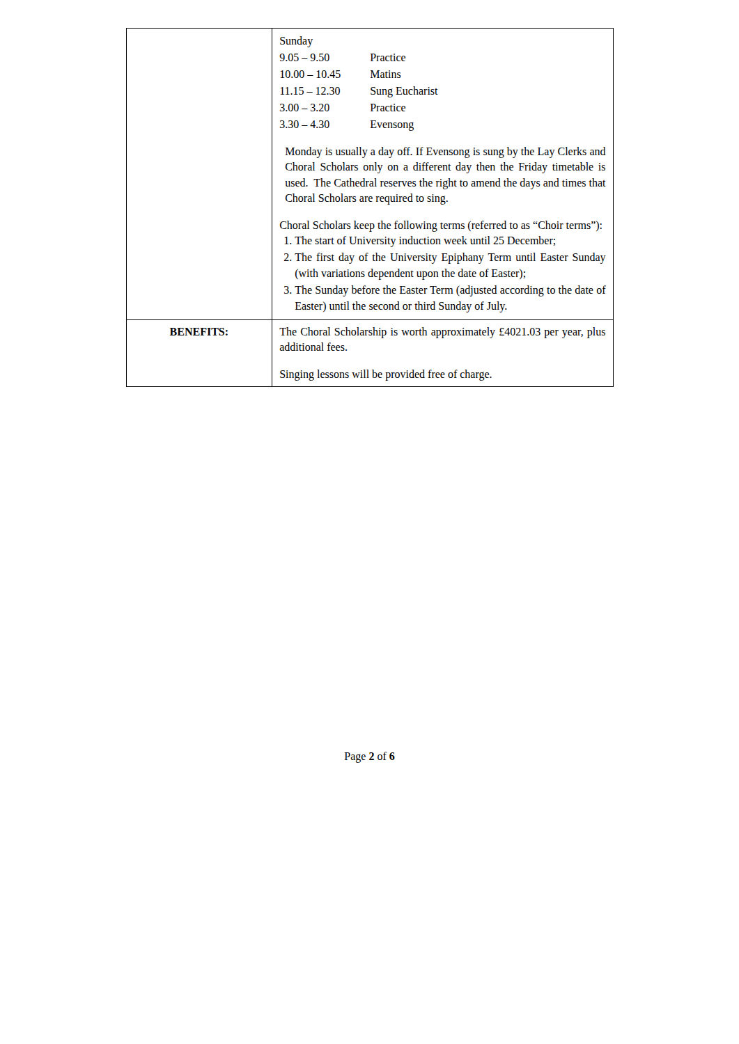| | Sunday 9.05 – 9.50 Practice 10.00 – 10.45 Matins 11.15 – 12.30 Sung Eucharist 3.00 – 3.20 Practice 3.30 – 4.30 Evensong Monday is usually a day off. If Evensong is sung by the Lay Clerks and Choral Scholars only on a different day then the Friday timetable is used. The Cathedral reserves the right to amend the days and times that Choral Scholars are required to sing. Choral Scholars keep the following terms (referred to as “Choir terms”): The start of University induction week until 25 December; The first day of the University Epiphany Term until Easter Sunday (with variations dependent upon the date of Easter); The Sunday before the Easter Term (adjusted according to the date of Easter) until the second or third Sunday of July. |
| BENEFITS: | The Choral Scholarship is worth approximately £4021.03 per year, plus additional fees. Singing lessons will be provided free of charge. |
Page 2 of 6